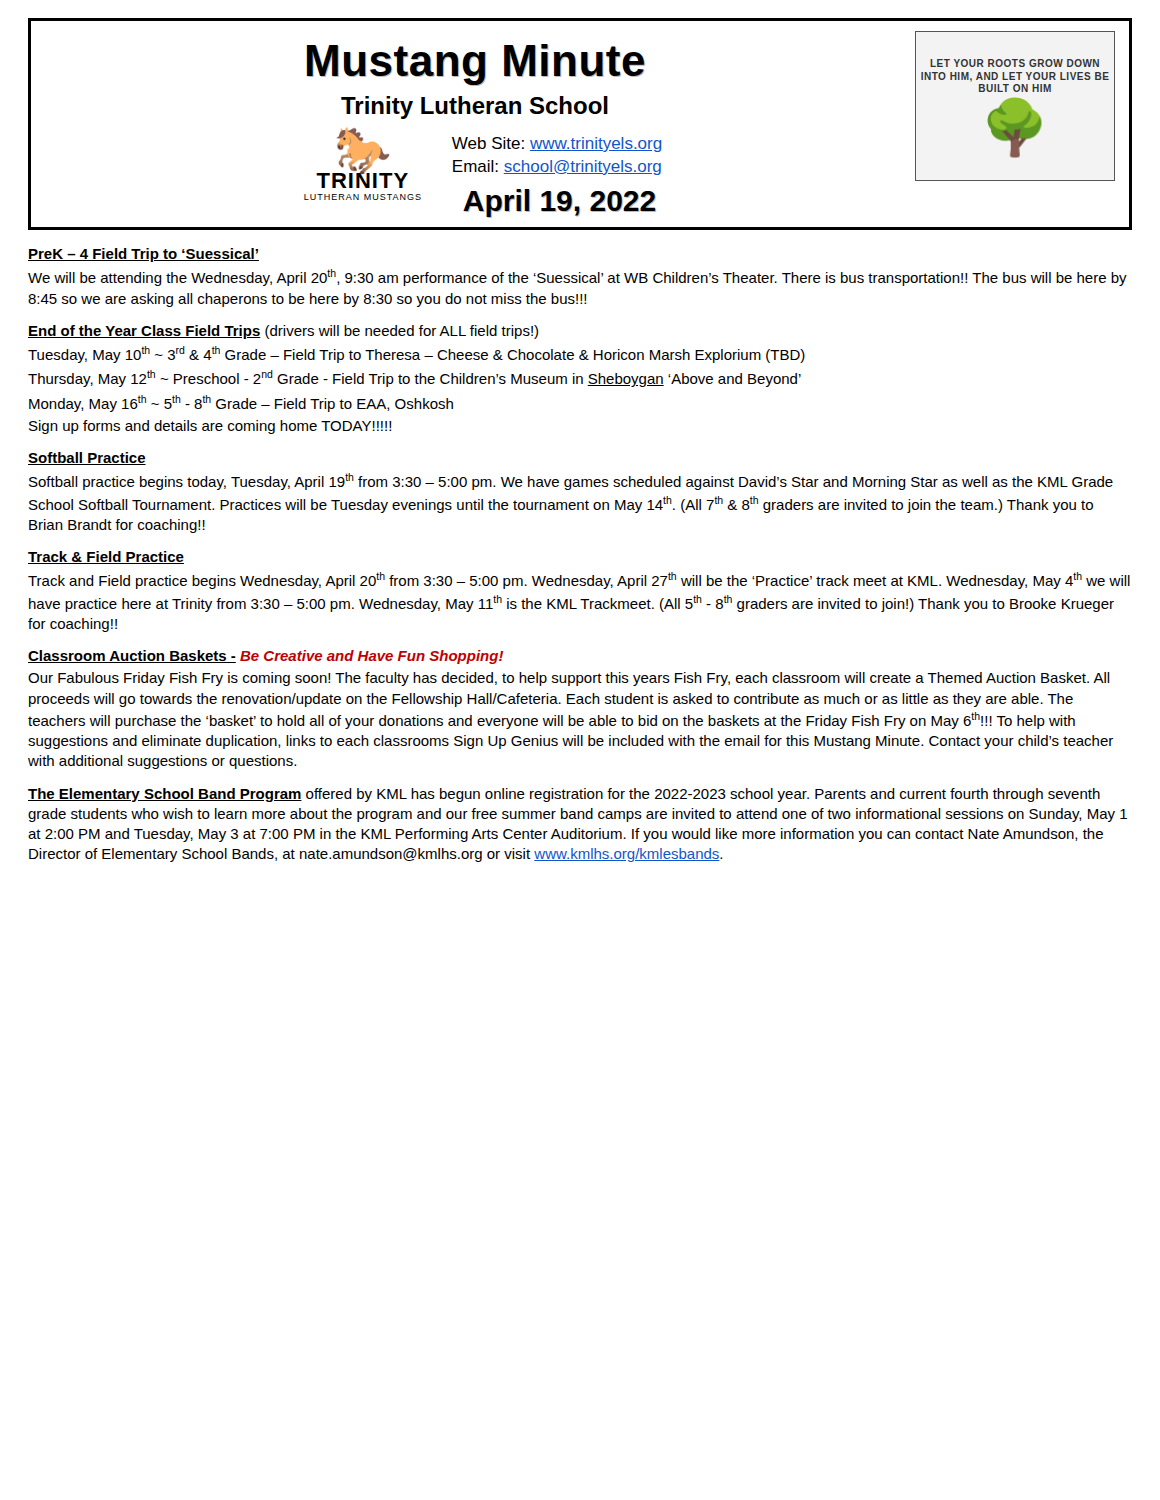Mustang Minute
Trinity Lutheran School
🐎 TRINITY LUTHERAN MUSTANGS
Web Site: www.trinityels.org
Email: school@trinityels.org
April 19, 2022
Let your roots grow down into Him, and let your lives be built on Him
🌳
PreK – 4 Field Trip to ‘Suessical’
We will be attending the Wednesday, April 20th, 9:30 am performance of the ‘Suessical’ at WB Children’s Theater. There is bus transportation!! The bus will be here by 8:45 so we are asking all chaperons to be here by 8:30 so you do not miss the bus!!!
End of the Year Class Field Trips
(drivers will be needed for ALL field trips!)
Tuesday, May 10th ~ 3rd & 4th Grade – Field Trip to Theresa – Cheese & Chocolate & Horicon Marsh Explorium (TBD)
Thursday, May 12th ~ Preschool - 2nd Grade - Field Trip to the Children’s Museum in Sheboygan ‘Above and Beyond’
Monday, May 16th ~ 5th - 8th Grade – Field Trip to EAA, Oshkosh
Sign up forms and details are coming home TODAY!!!!!
Softball Practice
Softball practice begins today, Tuesday, April 19th from 3:30 – 5:00 pm. We have games scheduled against David’s Star and Morning Star as well as the KML Grade School Softball Tournament. Practices will be Tuesday evenings until the tournament on May 14th. (All 7th & 8th graders are invited to join the team.) Thank you to Brian Brandt for coaching!!
Track & Field Practice
Track and Field practice begins Wednesday, April 20th from 3:30 – 5:00 pm. Wednesday, April 27th will be the ‘Practice’ track meet at KML. Wednesday, May 4th we will have practice here at Trinity from 3:30 – 5:00 pm. Wednesday, May 11th is the KML Trackmeet. (All 5th - 8th graders are invited to join!) Thank you to Brooke Krueger for coaching!!
Classroom Auction Baskets -
Be Creative and Have Fun Shopping!
Our Fabulous Friday Fish Fry is coming soon! The faculty has decided, to help support this years Fish Fry, each classroom will create a Themed Auction Basket. All proceeds will go towards the renovation/update on the Fellowship Hall/Cafeteria. Each student is asked to contribute as much or as little as they are able. The teachers will purchase the ‘basket’ to hold all of your donations and everyone will be able to bid on the baskets at the Friday Fish Fry on May 6th!!! To help with suggestions and eliminate duplication, links to each classrooms Sign Up Genius will be included with the email for this Mustang Minute. Contact your child’s teacher with additional suggestions or questions.
The Elementary School Band Program
offered by KML has begun online registration for the 2022-2023 school year. Parents and current fourth through seventh grade students who wish to learn more about the program and our free summer band camps are invited to attend one of two informational sessions on Sunday, May 1 at 2:00 PM and Tuesday, May 3 at 7:00 PM in the KML Performing Arts Center Auditorium. If you would like more information you can contact Nate Amundson, the Director of Elementary School Bands, at nate.amundson@kmlhs.org or visit www.kmlhs.org/kmlesbands.